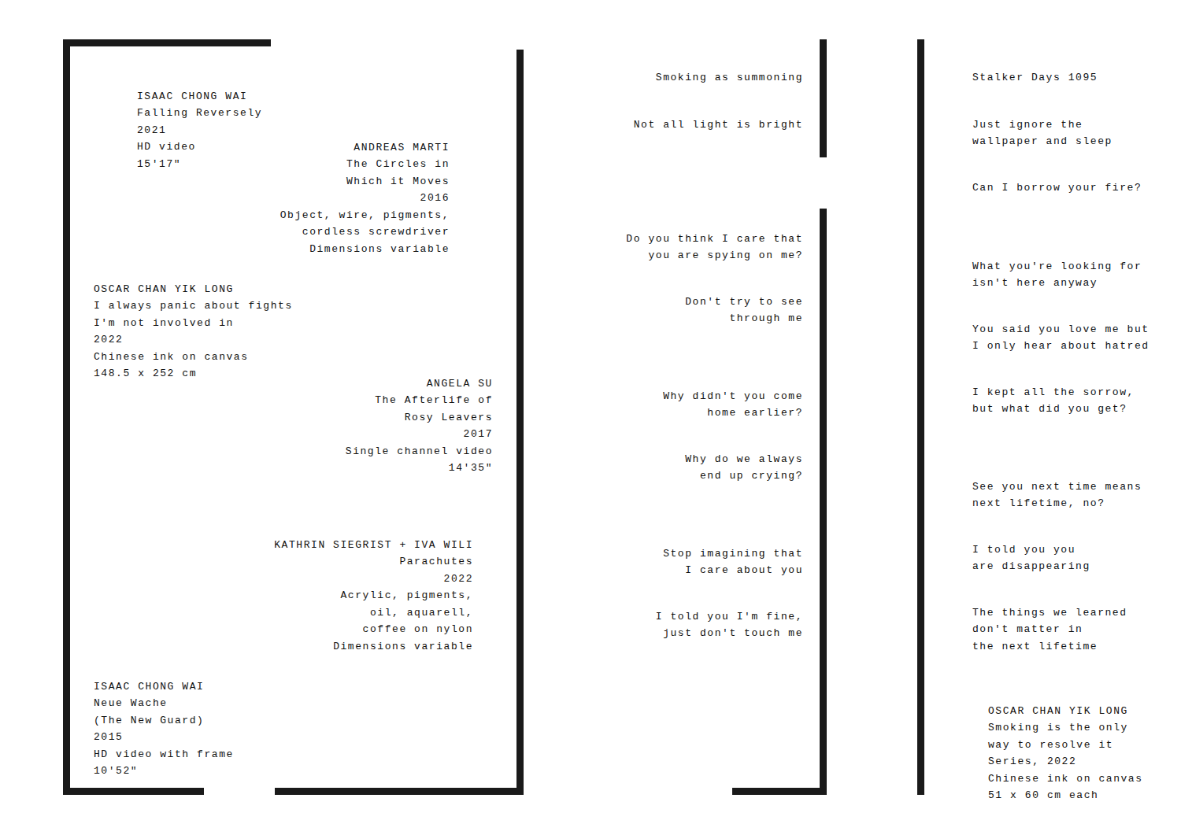ISAAC CHONG WAI Falling Reversely 2021 HD video 15'17"
ANDREAS MARTI The Circles in Which it Moves 2016 Object, wire, pigments, cordless screwdriver Dimensions variable
OSCAR CHAN YIK LONG I always panic about fights I'm not involved in 2022 Chinese ink on canvas 148.5 x 252 cm
ANGELA SU The Afterlife of Rosy Leavers 2017 Single channel video 14'35"
KATHRIN SIEGRIST + IVA WILI Parachutes 2022 Acrylic, pigments, oil, aquarell, coffee on nylon Dimensions variable
ISAAC CHONG WAI Neue Wache (The New Guard) 2015 HD video with frame 10'52"
Smoking as summoning
Not all light is bright
Do you think I care that you are spying on me?
Don't try to see through me
Why didn't you come home earlier?
Why do we always end up crying?
Stop imagining that I care about you
I told you I'm fine, just don't touch me
Stalker Days 1095
Just ignore the wallpaper and sleep
Can I borrow your fire?
What you're looking for isn't here anyway
You said you love me but I only hear about hatred
I kept all the sorrow, but what did you get?
See you next time means next lifetime, no?
I told you you are disappearing
The things we learned don't matter in the next lifetime
OSCAR CHAN YIK LONG Smoking is the only way to resolve it Series, 2022 Chinese ink on canvas 51 x 60 cm each